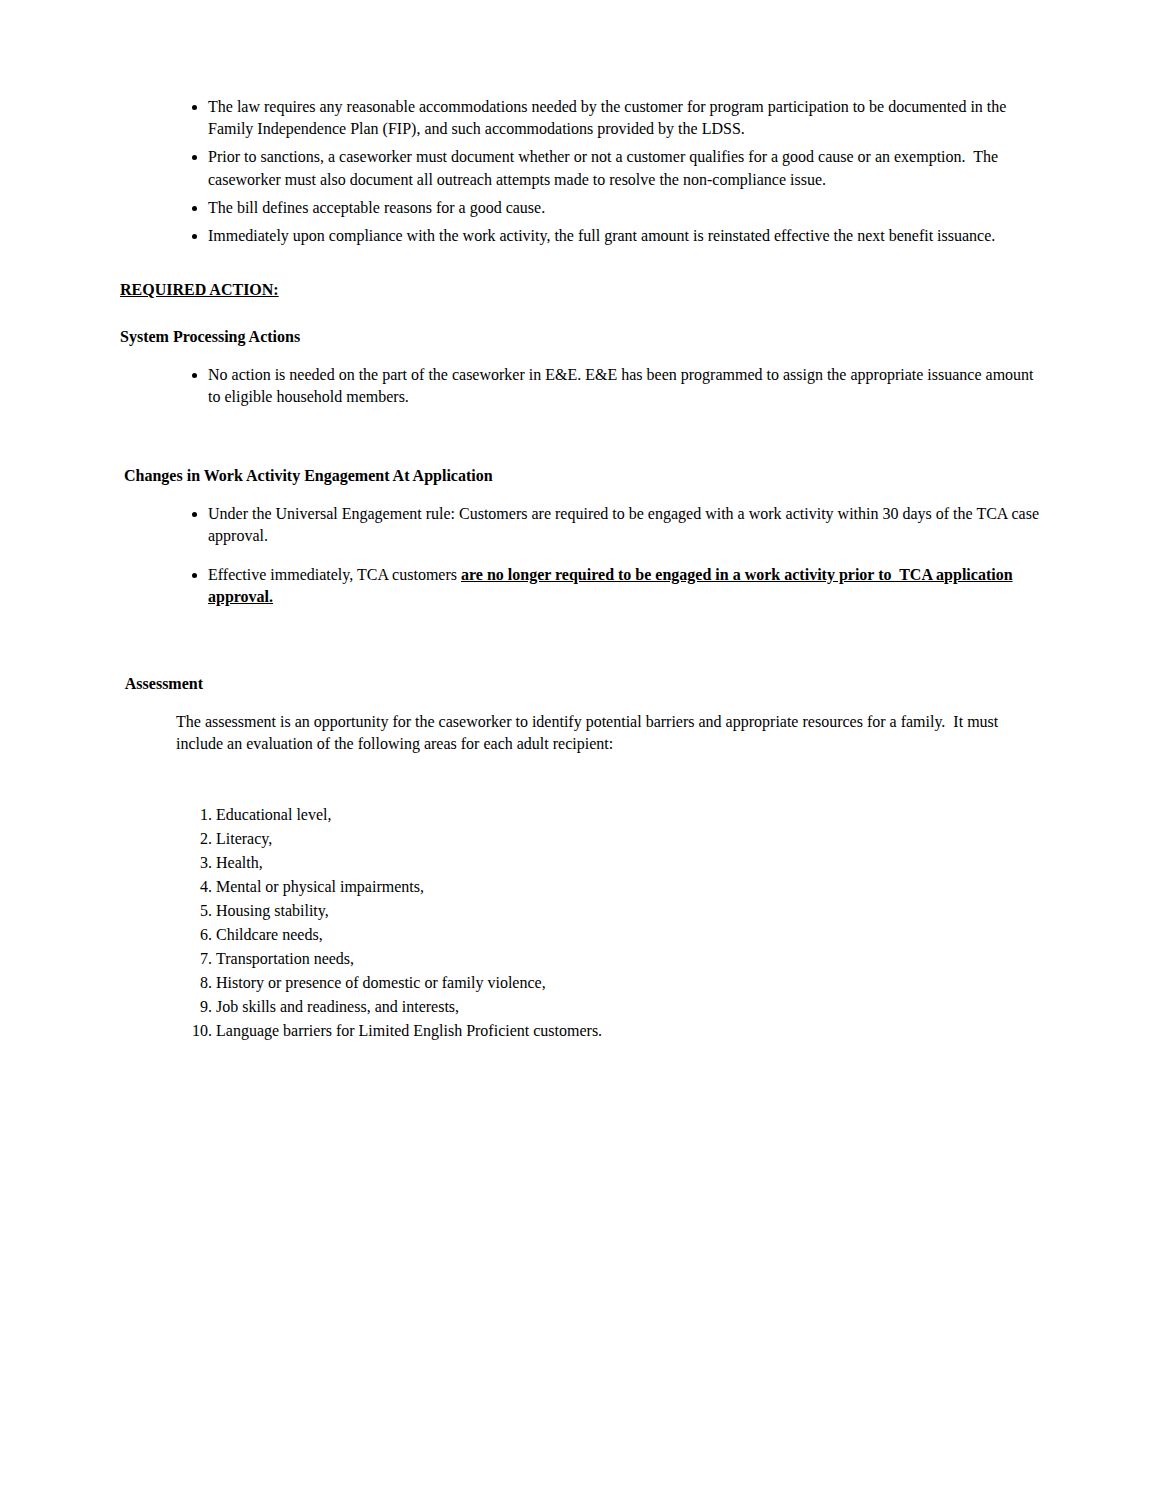The law requires any reasonable accommodations needed by the customer for program participation to be documented in the Family Independence Plan (FIP), and such accommodations provided by the LDSS.
Prior to sanctions, a caseworker must document whether or not a customer qualifies for a good cause or an exemption. The caseworker must also document all outreach attempts made to resolve the non-compliance issue.
The bill defines acceptable reasons for a good cause.
Immediately upon compliance with the work activity, the full grant amount is reinstated effective the next benefit issuance.
REQUIRED ACTION:
System Processing Actions
No action is needed on the part of the caseworker in E&E. E&E has been programmed to assign the appropriate issuance amount to eligible household members.
Changes in Work Activity Engagement At Application
Under the Universal Engagement rule: Customers are required to be engaged with a work activity within 30 days of the TCA case approval.
Effective immediately, TCA customers are no longer required to be engaged in a work activity prior to TCA application approval.
Assessment
The assessment is an opportunity for the caseworker to identify potential barriers and appropriate resources for a family. It must include an evaluation of the following areas for each adult recipient:
Educational level,
Literacy,
Health,
Mental or physical impairments,
Housing stability,
Childcare needs,
Transportation needs,
History or presence of domestic or family violence,
Job skills and readiness, and interests,
Language barriers for Limited English Proficient customers.